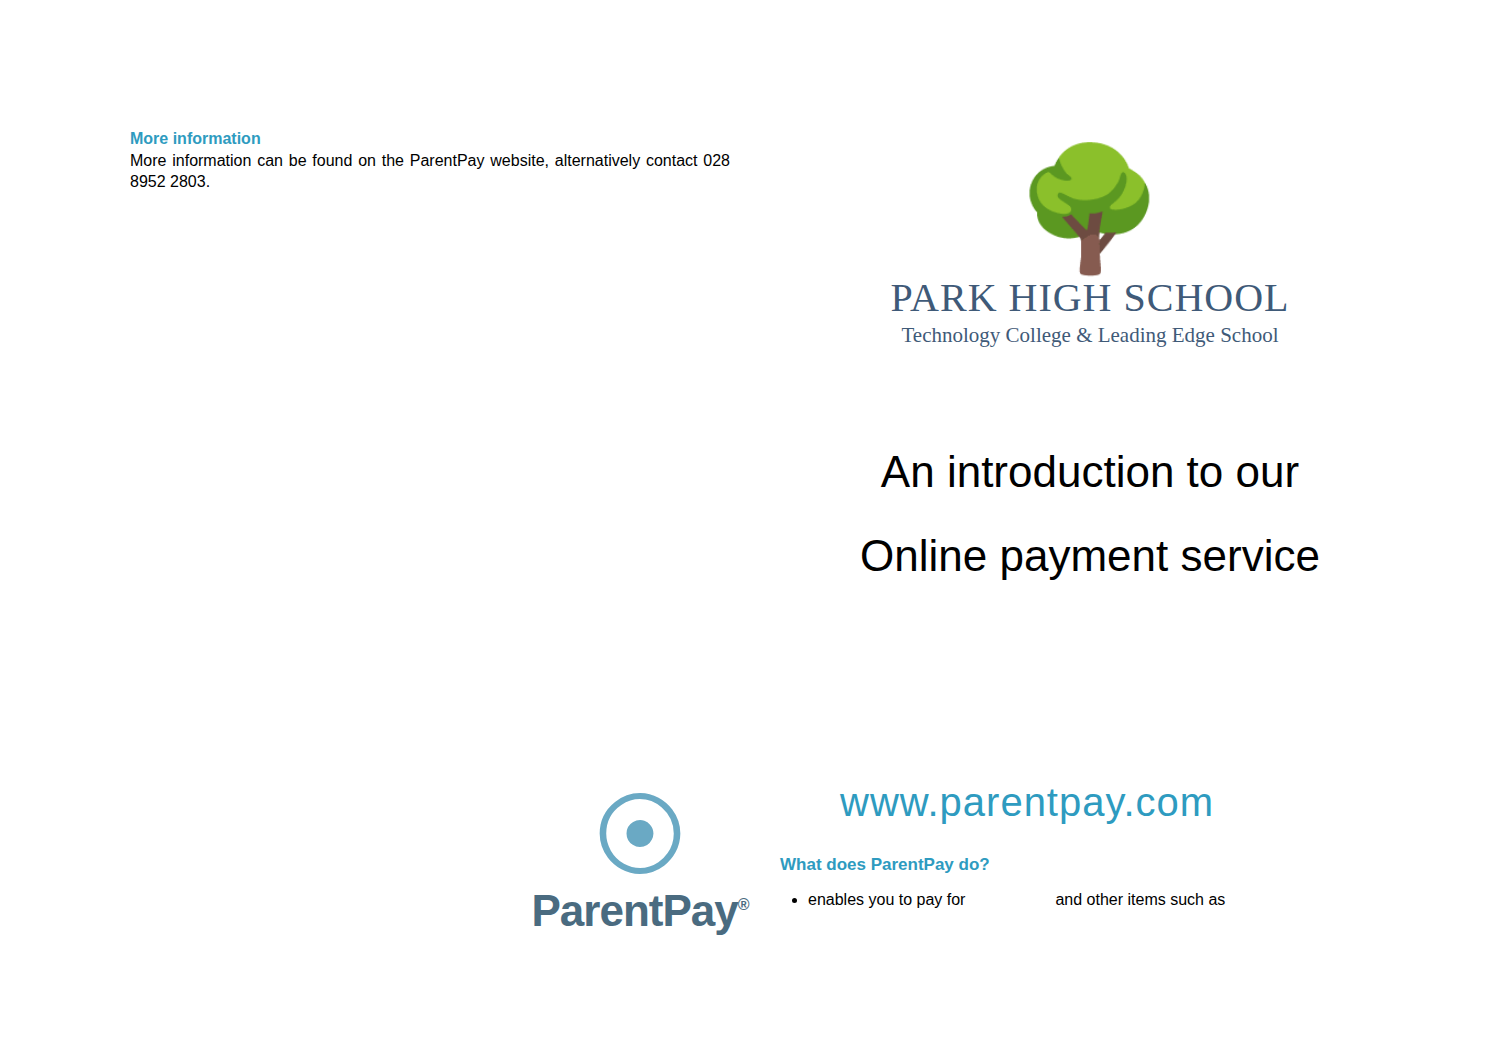More information
More information can be found on the ParentPay website, alternatively contact 028 8952 2803.
🌳
PARK HIGH SCHOOL
Technology College & Leading Edge School
An introduction to our
Online payment service
⦿
ParentPay®
www.parentpay.com
What does ParentPay do?
enables you to pay for and other items such as